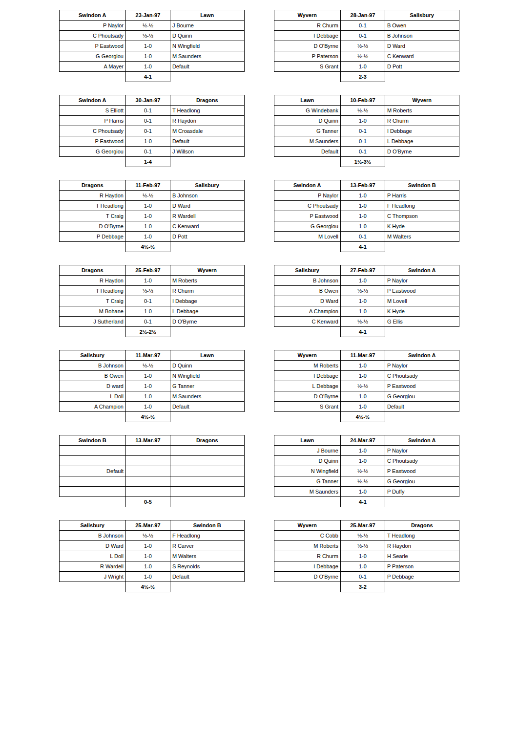| Swindon A | 23-Jan-97 | Lawn |
| --- | --- | --- |
| P Naylor | ½-½ | J Bourne |
| C Phoutsady | ½-½ | D Quinn |
| P Eastwood | 1-0 | N Wingfield |
| G Georgiou | 1-0 | M Saunders |
| A Mayer | 1-0 | Default |
| | 4-1 | |
| Wyvern | 28-Jan-97 | Salisbury |
| --- | --- | --- |
| R Churm | 0-1 | B Owen |
| I Debbage | 0-1 | B Johnson |
| D O'Byrne | ½-½ | D Ward |
| P Paterson | ½-½ | C Kenward |
| S Grant | 1-0 | D Pott |
| | 2-3 | |
| Swindon A | 30-Jan-97 | Dragons |
| --- | --- | --- |
| S Elliott | 0-1 | T Headlong |
| P Harris | 0-1 | R Haydon |
| C Phoutsady | 0-1 | M Croasdale |
| P Eastwood | 1-0 | Default |
| G Georgiou | 0-1 | J Willson |
| | 1-4 | |
| Lawn | 10-Feb-97 | Wyvern |
| --- | --- | --- |
| G Windebank | ½-½ | M Roberts |
| D Quinn | 1-0 | R Churm |
| G Tanner | 0-1 | I Debbage |
| M Saunders | 0-1 | L Debbage |
| Default | 0-1 | D O'Byrne |
| | 1½-3½ | |
| Dragons | 11-Feb-97 | Salisbury |
| --- | --- | --- |
| R Haydon | ½-½ | B Johnson |
| T Headlong | 1-0 | D Ward |
| T Craig | 1-0 | R Wardell |
| D O'Byrne | 1-0 | C Kenward |
| P Debbage | 1-0 | D Pott |
| | 4½-½ | |
| Swindon A | 13-Feb-97 | Swindon B |
| --- | --- | --- |
| P Naylor | 1-0 | P Harris |
| C Phoutsady | 1-0 | F Headlong |
| P Eastwood | 1-0 | C Thompson |
| G Georgiou | 1-0 | K Hyde |
| M Lovell | 0-1 | M Walters |
| | 4-1 | |
| Dragons | 25-Feb-97 | Wyvern |
| --- | --- | --- |
| R Haydon | 1-0 | M Roberts |
| T Headlong | ½-½ | R Churm |
| T Craig | 0-1 | I Debbage |
| M Bohane | 1-0 | L Debbage |
| J Sutherland | 0-1 | D O'Byrne |
| | 2½-2½ | |
| Salisbury | 27-Feb-97 | Swindon A |
| --- | --- | --- |
| B Johnson | 1-0 | P Naylor |
| B Owen | ½-½ | P Eastwood |
| D Ward | 1-0 | M Lovell |
| A Champion | 1-0 | K Hyde |
| C Kenward | ½-½ | G Ellis |
| | 4-1 | |
| Salisbury | 11-Mar-97 | Lawn |
| --- | --- | --- |
| B Johnson | ½-½ | D Quinn |
| B Owen | 1-0 | N Wingfield |
| D ward | 1-0 | G Tanner |
| L Doll | 1-0 | M Saunders |
| A Champion | 1-0 | Default |
| | 4½-½ | |
| Wyvern | 11-Mar-97 | Swindon A |
| --- | --- | --- |
| M Roberts | 1-0 | P Naylor |
| I Debbage | 1-0 | C Phoutsady |
| L Debbage | ½-½ | P Eastwood |
| D O'Byrne | 1-0 | G Georgiou |
| S Grant | 1-0 | Default |
| | 4½-½ | |
| Swindon B | 13-Mar-97 | Dragons |
| --- | --- | --- |
| Default | | |
| | 0-5 | |
| Lawn | 24-Mar-97 | Swindon A |
| --- | --- | --- |
| J Bourne | 1-0 | P Naylor |
| D Quinn | 1-0 | C Phoutsady |
| N Wingfield | ½-½ | P Eastwood |
| G Tanner | ½-½ | G Georgiou |
| M Saunders | 1-0 | P Duffy |
| | 4-1 | |
| Salisbury | 25-Mar-97 | Swindon B |
| --- | --- | --- |
| B Johnson | ½-½ | F Headlong |
| D Ward | 1-0 | R Carver |
| L Doll | 1-0 | M Walters |
| R Wardell | 1-0 | S Reynolds |
| J Wright | 1-0 | Default |
| | 4½-½ | |
| Wyvern | 25-Mar-97 | Dragons |
| --- | --- | --- |
| C Cobb | ½-½ | T Headlong |
| M Roberts | ½-½ | R Haydon |
| R Churm | 1-0 | H Searle |
| I Debbage | 1-0 | P Paterson |
| D O'Byrne | 0-1 | P Debbage |
| | 3-2 | |